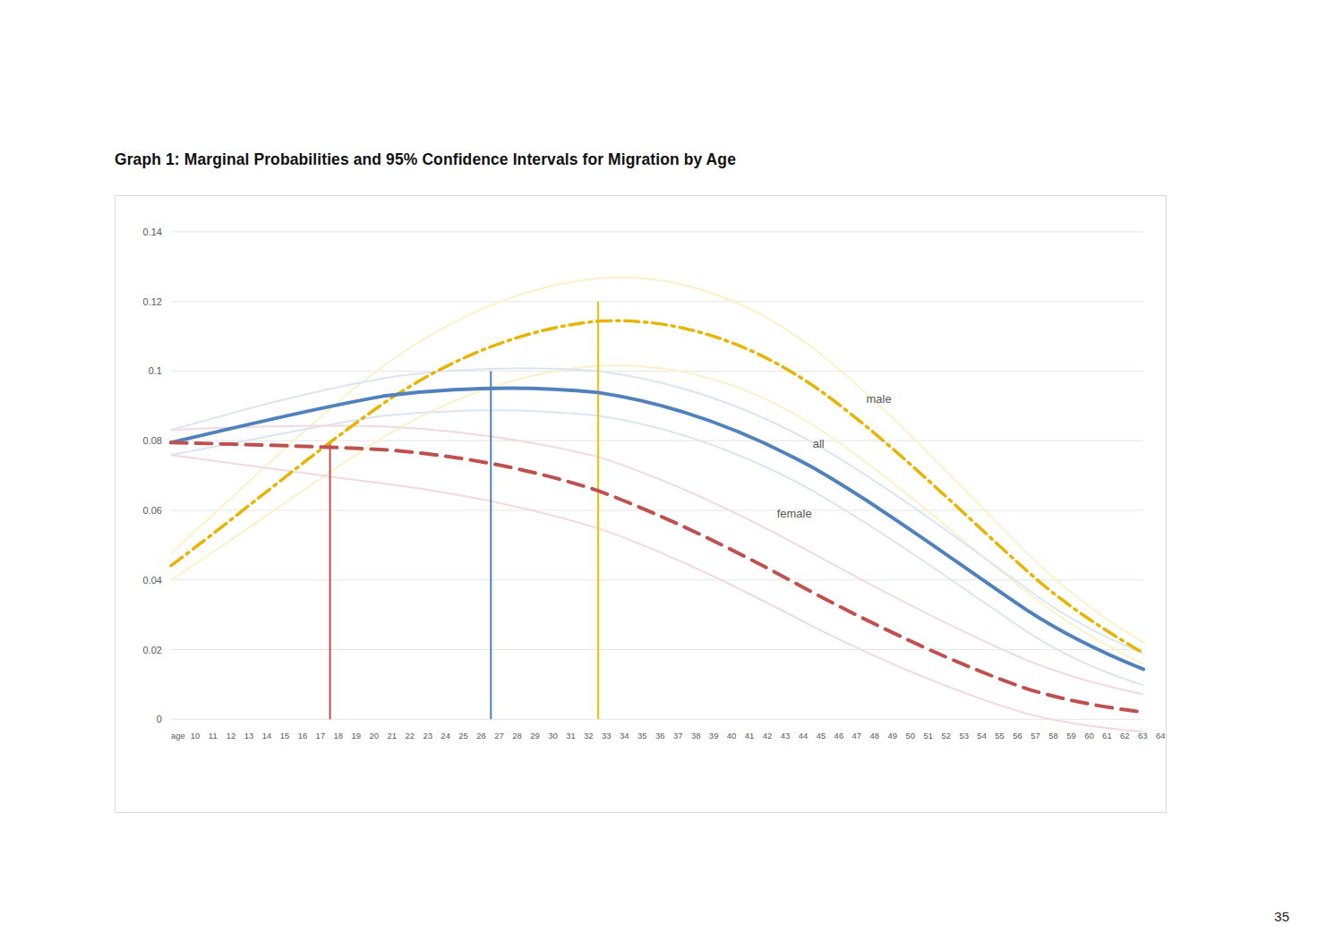Graph 1: Marginal Probabilities and 95% Confidence Intervals for Migration by Age
0.14 0.12 0.1 0.08 0.06 0.04 0.02 0 male all female age 10 11 12 13 14 15 16 17 18 19 20 21 22 23 24 25 26 27 28 29 30 31 32 33 34 35 36 37 38 39 40 41 42 43 44 45 46 47 48 49 50 51 52 53 54 55 56 57 58 59 60 61 62 63 64
35